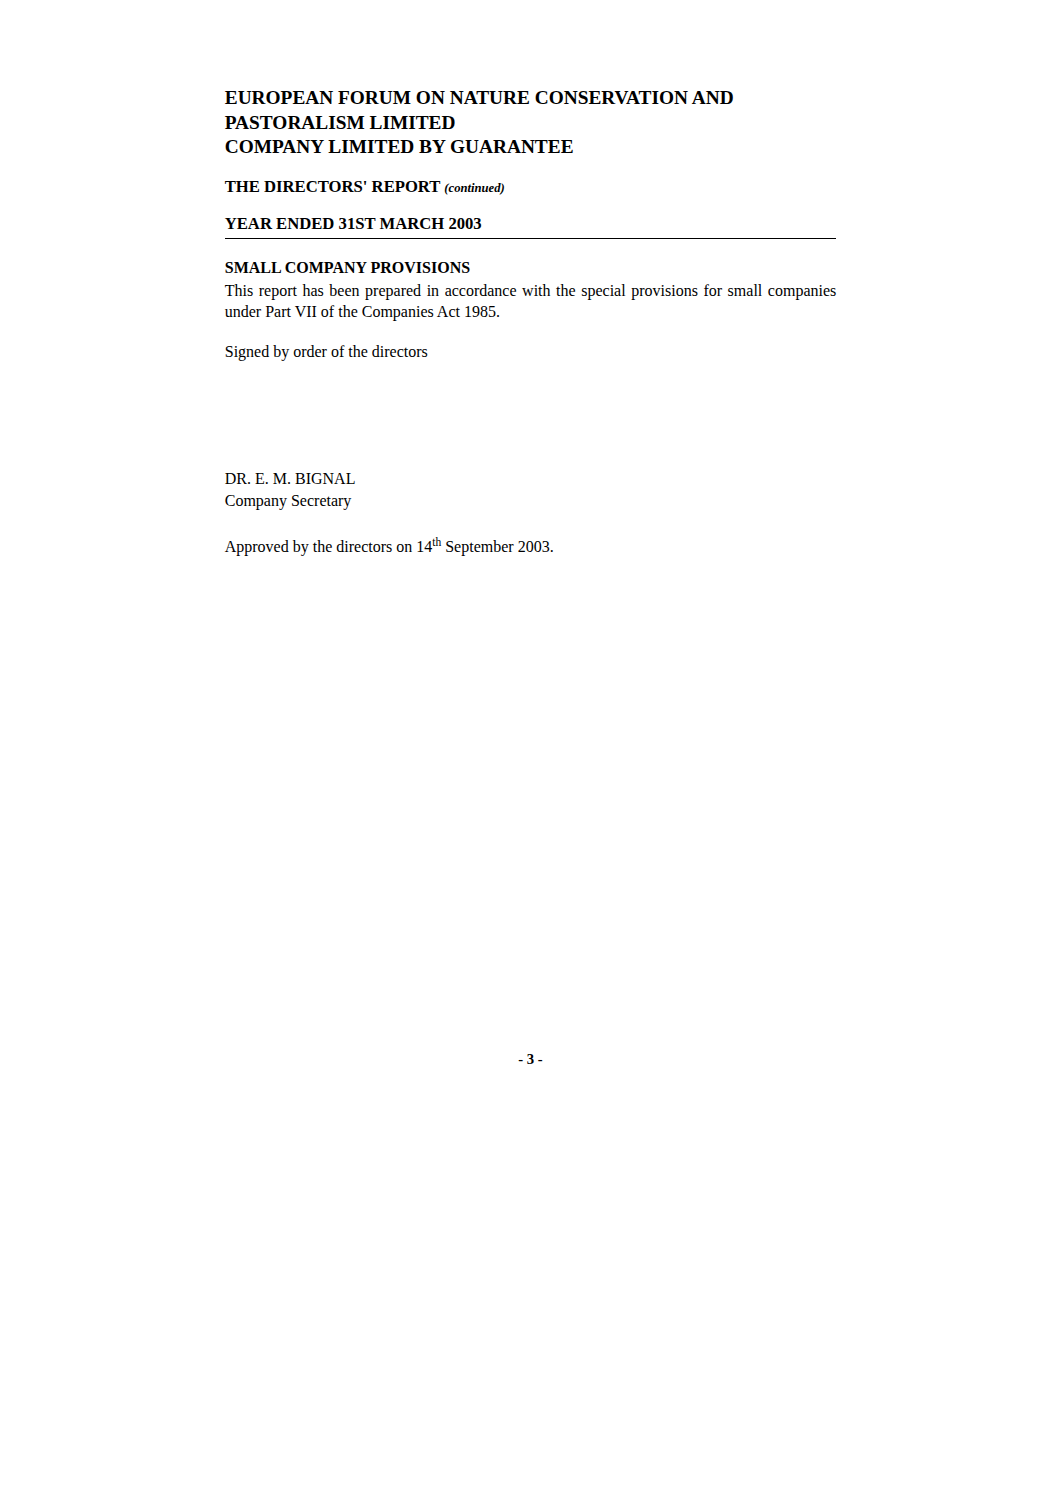EUROPEAN FORUM ON NATURE CONSERVATION AND
PASTORALISM LIMITED
COMPANY LIMITED BY GUARANTEE
THE DIRECTORS' REPORT (continued)
YEAR ENDED 31ST MARCH 2003
SMALL COMPANY PROVISIONS
This report has been prepared in accordance with the special provisions for small companies under Part VII of the Companies Act 1985.
Signed by order of the directors
DR. E. M. BIGNAL
Company Secretary
Approved by the directors on 14th September 2003.
- 3 -